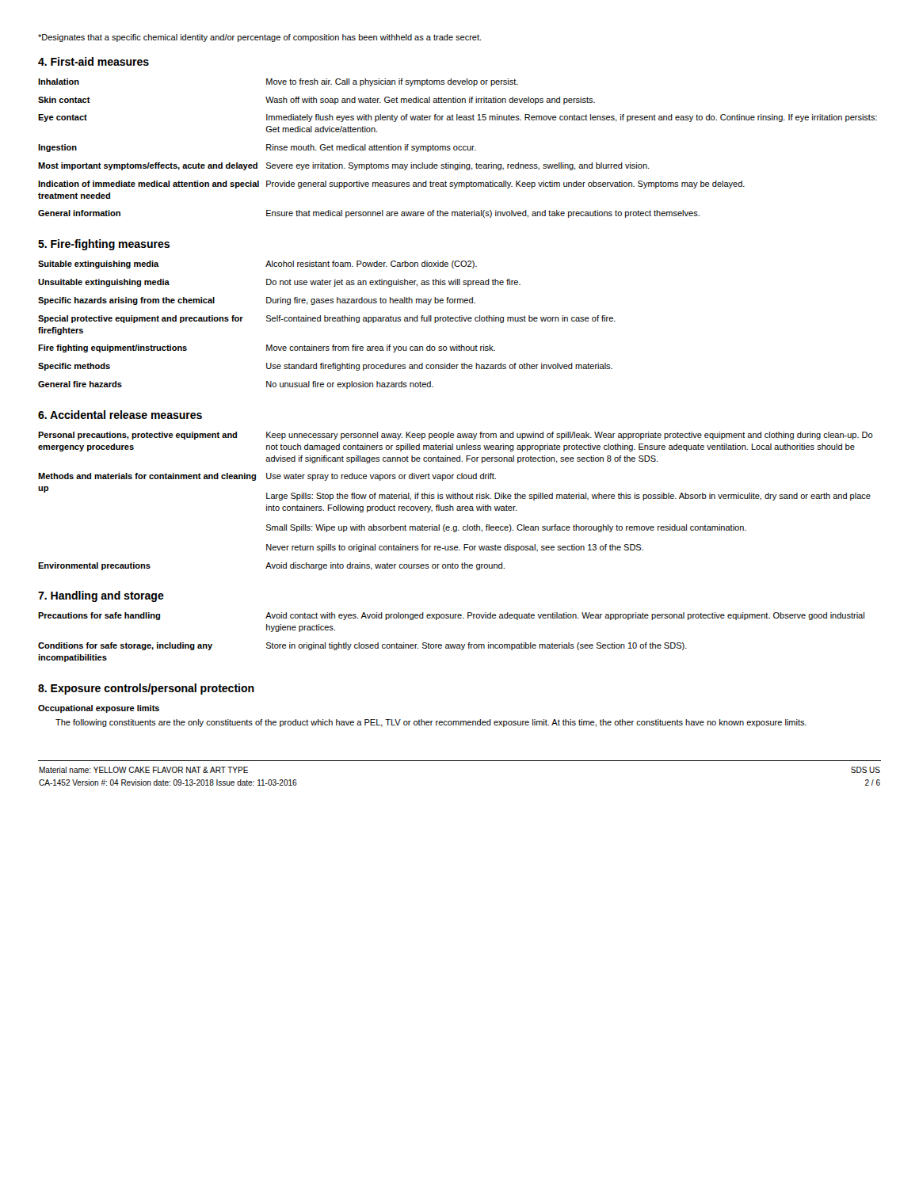*Designates that a specific chemical identity and/or percentage of composition has been withheld as a trade secret.
4. First-aid measures
| Inhalation | Move to fresh air. Call a physician if symptoms develop or persist. |
| Skin contact | Wash off with soap and water. Get medical attention if irritation develops and persists. |
| Eye contact | Immediately flush eyes with plenty of water for at least 15 minutes. Remove contact lenses, if present and easy to do. Continue rinsing. If eye irritation persists: Get medical advice/attention. |
| Ingestion | Rinse mouth. Get medical attention if symptoms occur. |
| Most important symptoms/effects, acute and delayed | Severe eye irritation. Symptoms may include stinging, tearing, redness, swelling, and blurred vision. |
| Indication of immediate medical attention and special treatment needed | Provide general supportive measures and treat symptomatically. Keep victim under observation. Symptoms may be delayed. |
| General information | Ensure that medical personnel are aware of the material(s) involved, and take precautions to protect themselves. |
5. Fire-fighting measures
| Suitable extinguishing media | Alcohol resistant foam. Powder. Carbon dioxide (CO2). |
| Unsuitable extinguishing media | Do not use water jet as an extinguisher, as this will spread the fire. |
| Specific hazards arising from the chemical | During fire, gases hazardous to health may be formed. |
| Special protective equipment and precautions for firefighters | Self-contained breathing apparatus and full protective clothing must be worn in case of fire. |
| Fire fighting equipment/instructions | Move containers from fire area if you can do so without risk. |
| Specific methods | Use standard firefighting procedures and consider the hazards of other involved materials. |
| General fire hazards | No unusual fire or explosion hazards noted. |
6. Accidental release measures
| Personal precautions, protective equipment and emergency procedures | Keep unnecessary personnel away. Keep people away from and upwind of spill/leak. Wear appropriate protective equipment and clothing during clean-up. Do not touch damaged containers or spilled material unless wearing appropriate protective clothing. Ensure adequate ventilation. Local authorities should be advised if significant spillages cannot be contained. For personal protection, see section 8 of the SDS. |
| Methods and materials for containment and cleaning up | Use water spray to reduce vapors or divert vapor cloud drift. Large Spills: Stop the flow of material, if this is without risk. Dike the spilled material, where this is possible. Absorb in vermiculite, dry sand or earth and place into containers. Following product recovery, flush area with water. Small Spills: Wipe up with absorbent material (e.g. cloth, fleece). Clean surface thoroughly to remove residual contamination. Never return spills to original containers for re-use. For waste disposal, see section 13 of the SDS. |
| Environmental precautions | Avoid discharge into drains, water courses or onto the ground. |
7. Handling and storage
| Precautions for safe handling | Avoid contact with eyes. Avoid prolonged exposure. Provide adequate ventilation. Wear appropriate personal protective equipment. Observe good industrial hygiene practices. |
| Conditions for safe storage, including any incompatibilities | Store in original tightly closed container. Store away from incompatible materials (see Section 10 of the SDS). |
8. Exposure controls/personal protection
Occupational exposure limits
The following constituents are the only constituents of the product which have a PEL, TLV or other recommended exposure limit. At this time, the other constituents have no known exposure limits.
| Material name: YELLOW CAKE FLAVOR NAT & ART TYPE | SDS US |
| CA-1452 Version #: 04 Revision date: 09-13-2018 Issue date: 11-03-2016 | 2 / 6 |